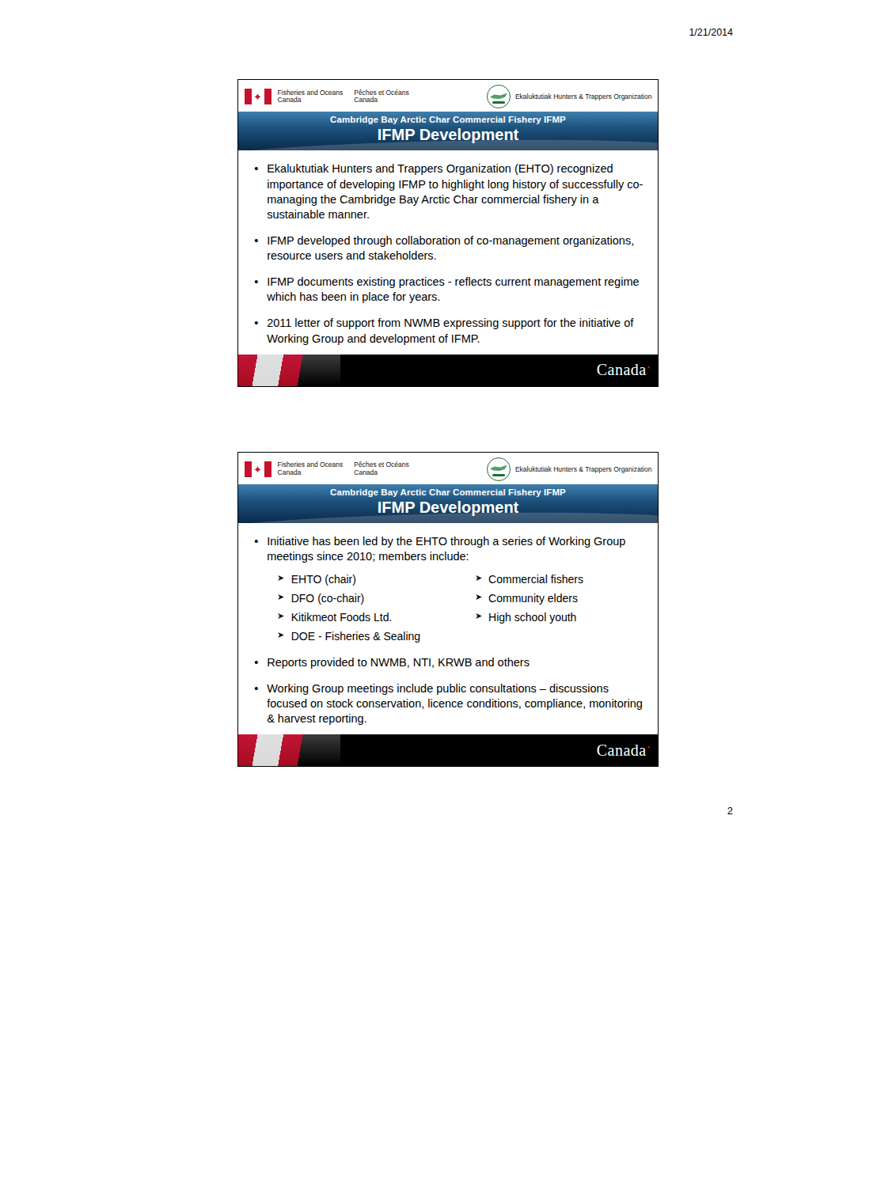1/21/2014
✦
Fisheries and Oceans Canada
Pêches et Océans Canada
Ekaluktutiak Hunters & Trappers Organization
Cambridge Bay Arctic Char Commercial Fishery IFMP
IFMP Development
Ekaluktutiak Hunters and Trappers Organization (EHTO) recognized importance of developing IFMP to highlight long history of successfully co-managing the Cambridge Bay Arctic Char commercial fishery in a sustainable manner.
IFMP developed through collaboration of co-management organizations, resource users and stakeholders.
IFMP documents existing practices - reflects current management regime which has been in place for years.
2011 letter of support from NWMB expressing support for the initiative of Working Group and development of IFMP.
Canada▪
✦
Fisheries and Oceans Canada
Pêches et Océans Canada
Ekaluktutiak Hunters & Trappers Organization
Cambridge Bay Arctic Char Commercial Fishery IFMP
IFMP Development
Initiative has been led by the EHTO through a series of Working Group meetings since 2010; members include:
EHTO (chair)
DFO (co-chair)
Kitikmeot Foods Ltd.
DOE - Fisheries & Sealing
Commercial fishers
Community elders
High school youth
Reports provided to NWMB, NTI, KRWB and others
Working Group meetings include public consultations – discussions focused on stock conservation, licence conditions, compliance, monitoring & harvest reporting.
Canada▪
2